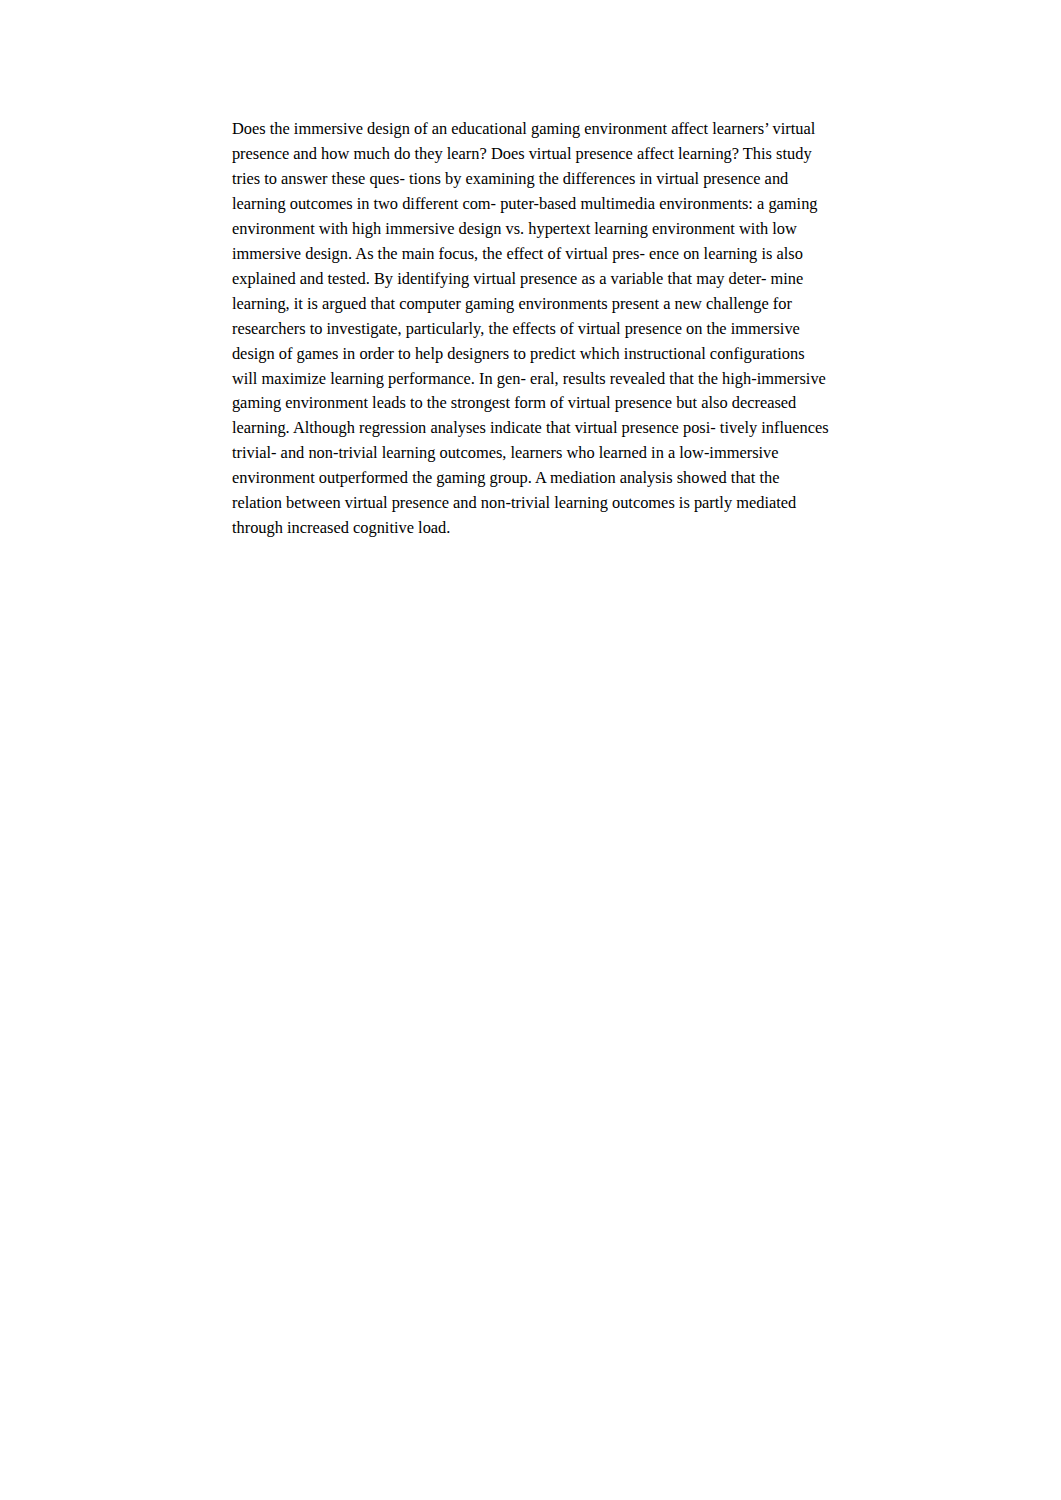Does the immersive design of an educational gaming environment affect learners’ virtual presence and how much do they learn? Does virtual presence affect learning? This study tries to answer these ques- tions by examining the differences in virtual presence and learning outcomes in two different com- puter-based multimedia environments: a gaming environment with high immersive design vs. hypertext learning environment with low immersive design. As the main focus, the effect of virtual pres- ence on learning is also explained and tested. By identifying virtual presence as a variable that may deter- mine learning, it is argued that computer gaming environments present a new challenge for researchers to investigate, particularly, the effects of virtual presence on the immersive design of games in order to help designers to predict which instructional configurations will maximize learning performance. In gen- eral, results revealed that the high-immersive gaming environment leads to the strongest form of virtual presence but also decreased learning. Although regression analyses indicate that virtual presence posi- tively influences trivial- and non-trivial learning outcomes, learners who learned in a low-immersive environment outperformed the gaming group. A mediation analysis showed that the relation between virtual presence and non-trivial learning outcomes is partly mediated through increased cognitive load.